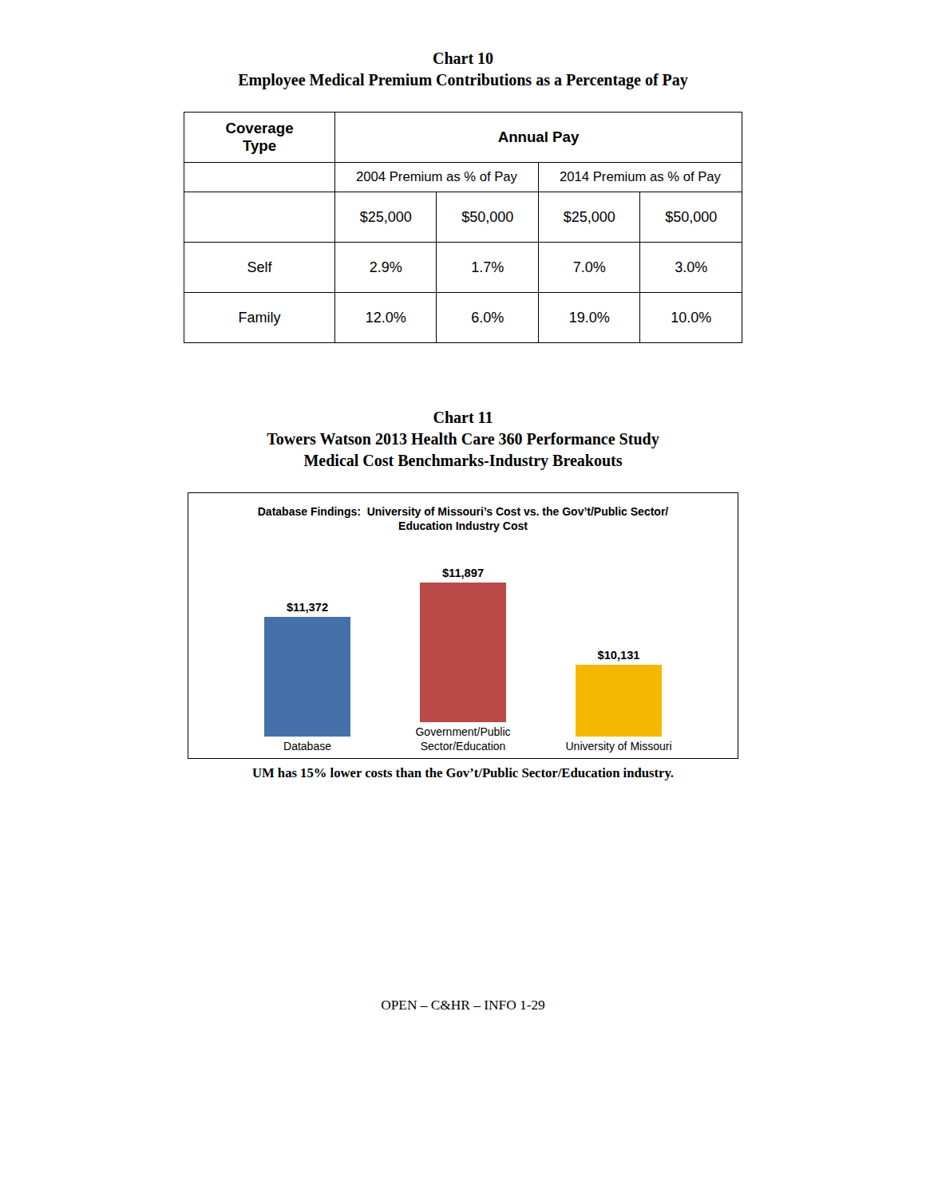Chart 10
Employee Medical Premium Contributions as a Percentage of Pay
| Coverage Type | Annual Pay |
| | 2004 Premium as % of Pay | 2014 Premium as % of Pay |
| | $25,000 | $50,000 | $25,000 | $50,000 |
| Self | 2.9% | 1.7% | 7.0% | 3.0% |
| Family | 12.0% | 6.0% | 19.0% | 10.0% |
Chart 11
Towers Watson 2013 Health Care 360 Performance Study
Medical Cost Benchmarks-Industry Breakouts
Database Findings: University of Missouri’s Cost vs. the Gov’t/Public Sector/
Education Industry Cost
$11,372
Database
$11,897
Government/Public
Sector/Education
$10,131
University of Missouri
UM has 15% lower costs than the Gov’t/Public Sector/Education industry.
OPEN – C&HR – INFO 1-29